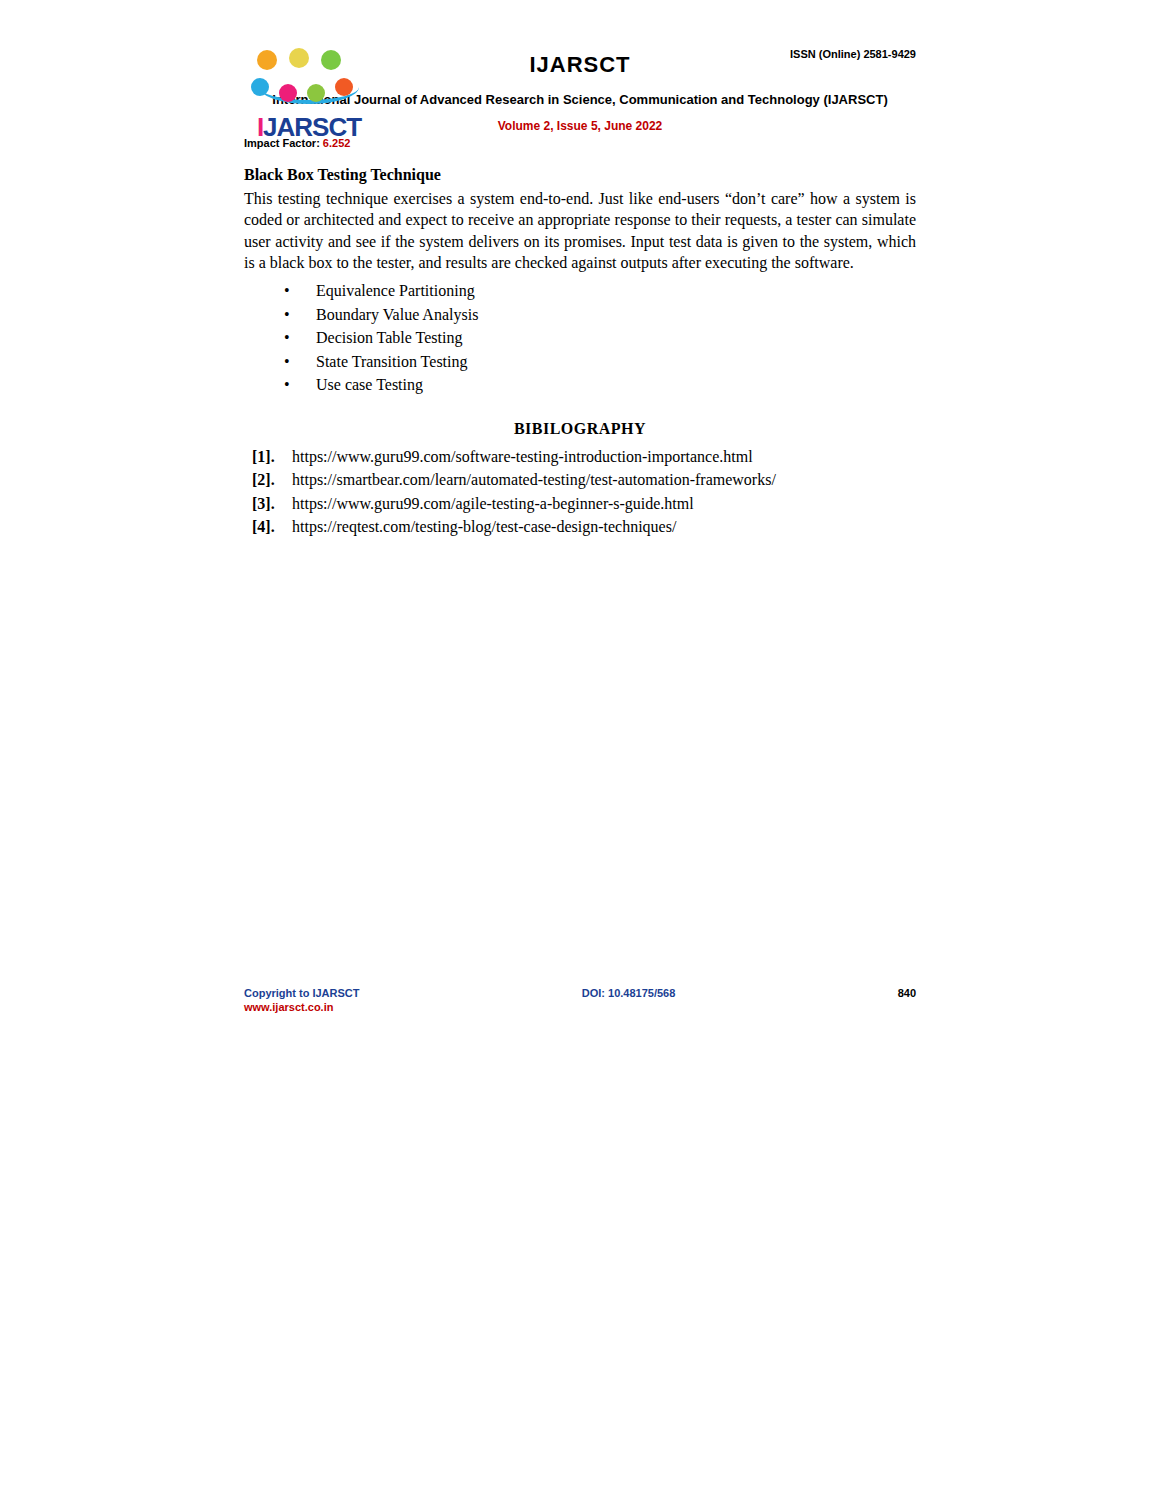IJARSCT
ISSN (Online) 2581-9429
IJARSCT
International Journal of Advanced Research in Science, Communication and Technology (IJARSCT)
Volume 2, Issue 5, June 2022
Impact Factor: 6.252
Black Box Testing Technique
This testing technique exercises a system end-to-end. Just like end-users “don’t care” how a system is coded or architected and expect to receive an appropriate response to their requests, a tester can simulate user activity and see if the system delivers on its promises. Input test data is given to the system, which is a black box to the tester, and results are checked against outputs after executing the software.
Equivalence Partitioning
Boundary Value Analysis
Decision Table Testing
State Transition Testing
Use case Testing
BIBILOGRAPHY
https://www.guru99.com/software-testing-introduction-importance.html
https://smartbear.com/learn/automated-testing/test-automation-frameworks/
https://www.guru99.com/agile-testing-a-beginner-s-guide.html
https://reqtest.com/testing-blog/test-case-design-techniques/
Copyright to IJARSCT www.ijarsct.co.in
DOI: 10.48175/568
840